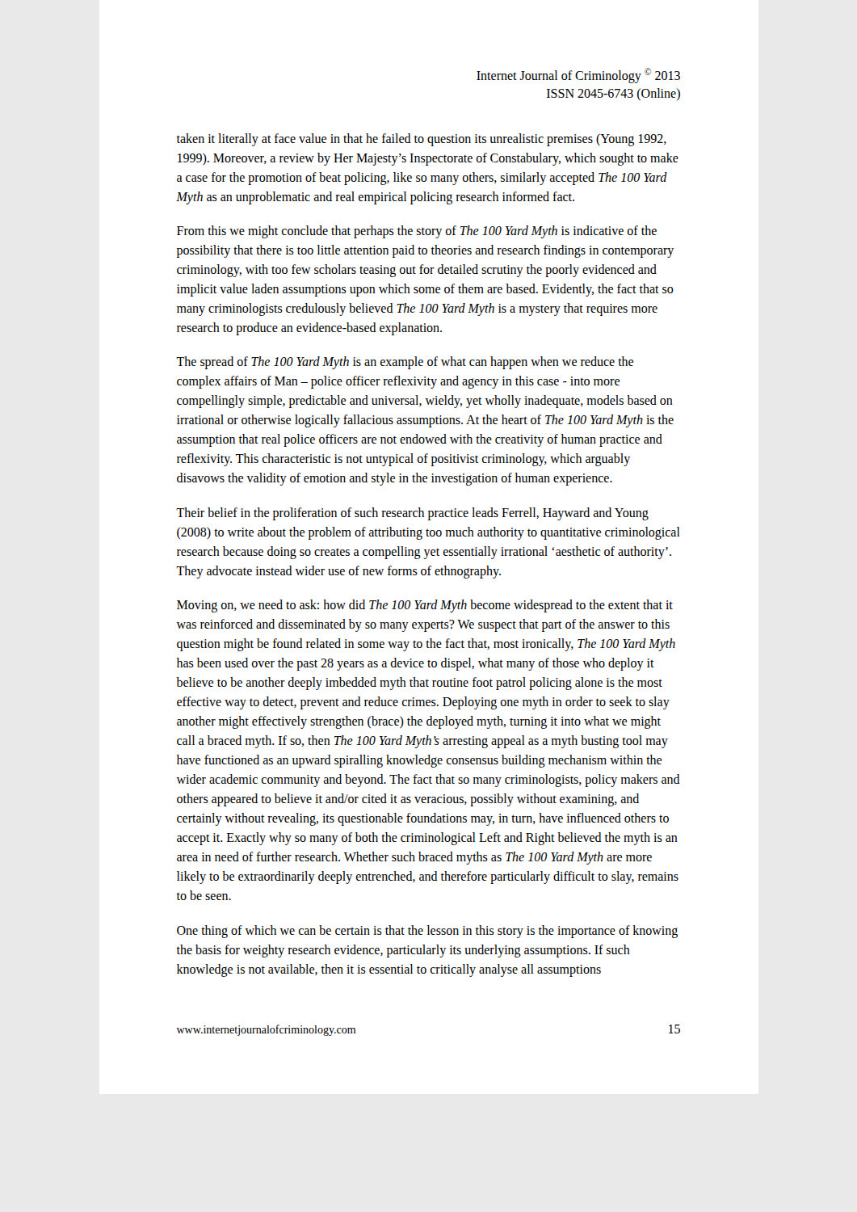Internet Journal of Criminology © 2013
ISSN 2045-6743 (Online)
taken it literally at face value in that he failed to question its unrealistic premises (Young 1992, 1999). Moreover, a review by Her Majesty’s Inspectorate of Constabulary, which sought to make a case for the promotion of beat policing, like so many others, similarly accepted The 100 Yard Myth as an unproblematic and real empirical policing research informed fact.
From this we might conclude that perhaps the story of The 100 Yard Myth is indicative of the possibility that there is too little attention paid to theories and research findings in contemporary criminology, with too few scholars teasing out for detailed scrutiny the poorly evidenced and implicit value laden assumptions upon which some of them are based. Evidently, the fact that so many criminologists credulously believed The 100 Yard Myth is a mystery that requires more research to produce an evidence-based explanation.
The spread of The 100 Yard Myth is an example of what can happen when we reduce the complex affairs of Man – police officer reflexivity and agency in this case - into more compellingly simple, predictable and universal, wieldy, yet wholly inadequate, models based on irrational or otherwise logically fallacious assumptions. At the heart of The 100 Yard Myth is the assumption that real police officers are not endowed with the creativity of human practice and reflexivity. This characteristic is not untypical of positivist criminology, which arguably disavows the validity of emotion and style in the investigation of human experience.
Their belief in the proliferation of such research practice leads Ferrell, Hayward and Young (2008) to write about the problem of attributing too much authority to quantitative criminological research because doing so creates a compelling yet essentially irrational ‘aesthetic of authority’. They advocate instead wider use of new forms of ethnography.
Moving on, we need to ask: how did The 100 Yard Myth become widespread to the extent that it was reinforced and disseminated by so many experts? We suspect that part of the answer to this question might be found related in some way to the fact that, most ironically, The 100 Yard Myth has been used over the past 28 years as a device to dispel, what many of those who deploy it believe to be another deeply imbedded myth that routine foot patrol policing alone is the most effective way to detect, prevent and reduce crimes. Deploying one myth in order to seek to slay another might effectively strengthen (brace) the deployed myth, turning it into what we might call a braced myth. If so, then The 100 Yard Myth’s arresting appeal as a myth busting tool may have functioned as an upward spiralling knowledge consensus building mechanism within the wider academic community and beyond. The fact that so many criminologists, policy makers and others appeared to believe it and/or cited it as veracious, possibly without examining, and certainly without revealing, its questionable foundations may, in turn, have influenced others to accept it. Exactly why so many of both the criminological Left and Right believed the myth is an area in need of further research. Whether such braced myths as The 100 Yard Myth are more likely to be extraordinarily deeply entrenched, and therefore particularly difficult to slay, remains to be seen.
One thing of which we can be certain is that the lesson in this story is the importance of knowing the basis for weighty research evidence, particularly its underlying assumptions. If such knowledge is not available, then it is essential to critically analyse all assumptions
www.internetjournalofcriminology.com 15